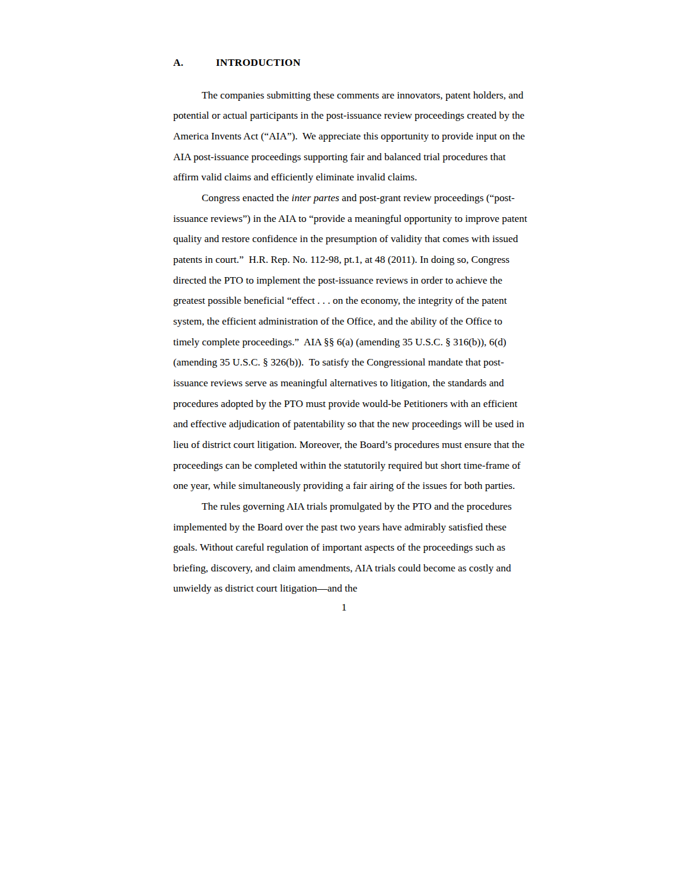A. Introduction
The companies submitting these comments are innovators, patent holders, and potential or actual participants in the post-issuance review proceedings created by the America Invents Act (“AIA”). We appreciate this opportunity to provide input on the AIA post-issuance proceedings supporting fair and balanced trial procedures that affirm valid claims and efficiently eliminate invalid claims.
Congress enacted the inter partes and post-grant review proceedings (“post-issuance reviews”) in the AIA to “provide a meaningful opportunity to improve patent quality and restore confidence in the presumption of validity that comes with issued patents in court.” H.R. Rep. No. 112-98, pt.1, at 48 (2011). In doing so, Congress directed the PTO to implement the post-issuance reviews in order to achieve the greatest possible beneficial “effect . . . on the economy, the integrity of the patent system, the efficient administration of the Office, and the ability of the Office to timely complete proceedings.” AIA §§ 6(a) (amending 35 U.S.C. § 316(b)), 6(d) (amending 35 U.S.C. § 326(b)). To satisfy the Congressional mandate that post-issuance reviews serve as meaningful alternatives to litigation, the standards and procedures adopted by the PTO must provide would-be Petitioners with an efficient and effective adjudication of patentability so that the new proceedings will be used in lieu of district court litigation. Moreover, the Board’s procedures must ensure that the proceedings can be completed within the statutorily required but short time-frame of one year, while simultaneously providing a fair airing of the issues for both parties.
The rules governing AIA trials promulgated by the PTO and the procedures implemented by the Board over the past two years have admirably satisfied these goals. Without careful regulation of important aspects of the proceedings such as briefing, discovery, and claim amendments, AIA trials could become as costly and unwieldy as district court litigation—and the
1